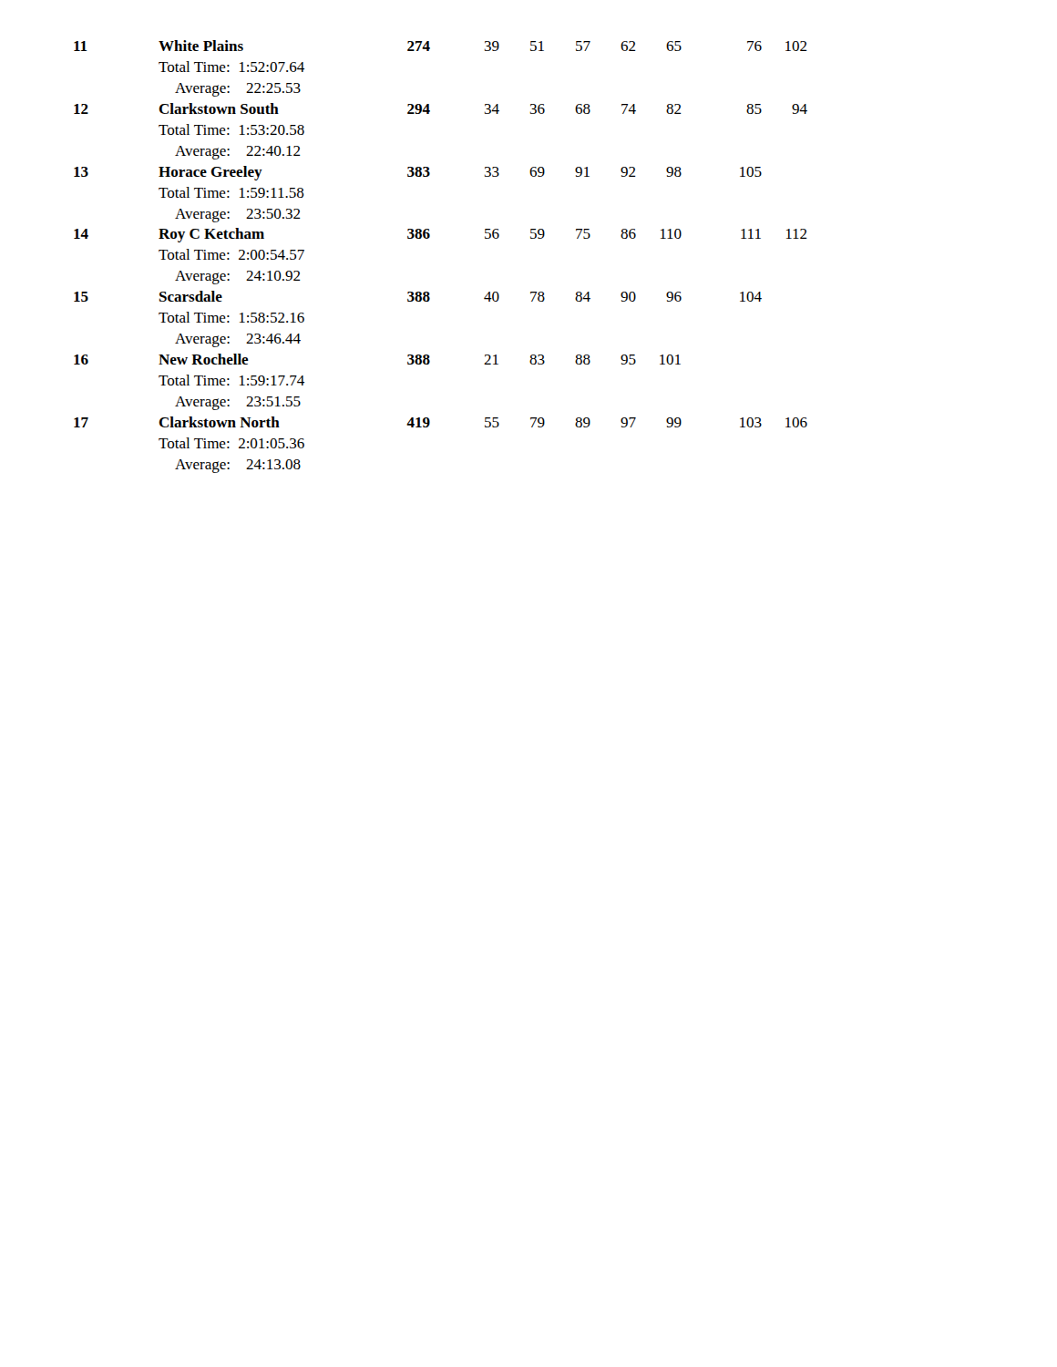| 11 | White Plains | 274 | 39 | 51 | 57 | 62 | 65 | | 76 | 102 |
| | Total Time: 1:52:07.64 |
| | Average: 22:25.53 |
| 12 | Clarkstown South | 294 | 34 | 36 | 68 | 74 | 82 | | 85 | 94 |
| | Total Time: 1:53:20.58 |
| | Average: 22:40.12 |
| 13 | Horace Greeley | 383 | 33 | 69 | 91 | 92 | 98 | | 105 | |
| | Total Time: 1:59:11.58 |
| | Average: 23:50.32 |
| 14 | Roy C Ketcham | 386 | 56 | 59 | 75 | 86 | 110 | | 111 | 112 |
| | Total Time: 2:00:54.57 |
| | Average: 24:10.92 |
| 15 | Scarsdale | 388 | 40 | 78 | 84 | 90 | 96 | | 104 | |
| | Total Time: 1:58:52.16 |
| | Average: 23:46.44 |
| 16 | New Rochelle | 388 | 21 | 83 | 88 | 95 | 101 | | | |
| | Total Time: 1:59:17.74 |
| | Average: 23:51.55 |
| 17 | Clarkstown North | 419 | 55 | 79 | 89 | 97 | 99 | | 103 | 106 |
| | Total Time: 2:01:05.36 |
| | Average: 24:13.08 |